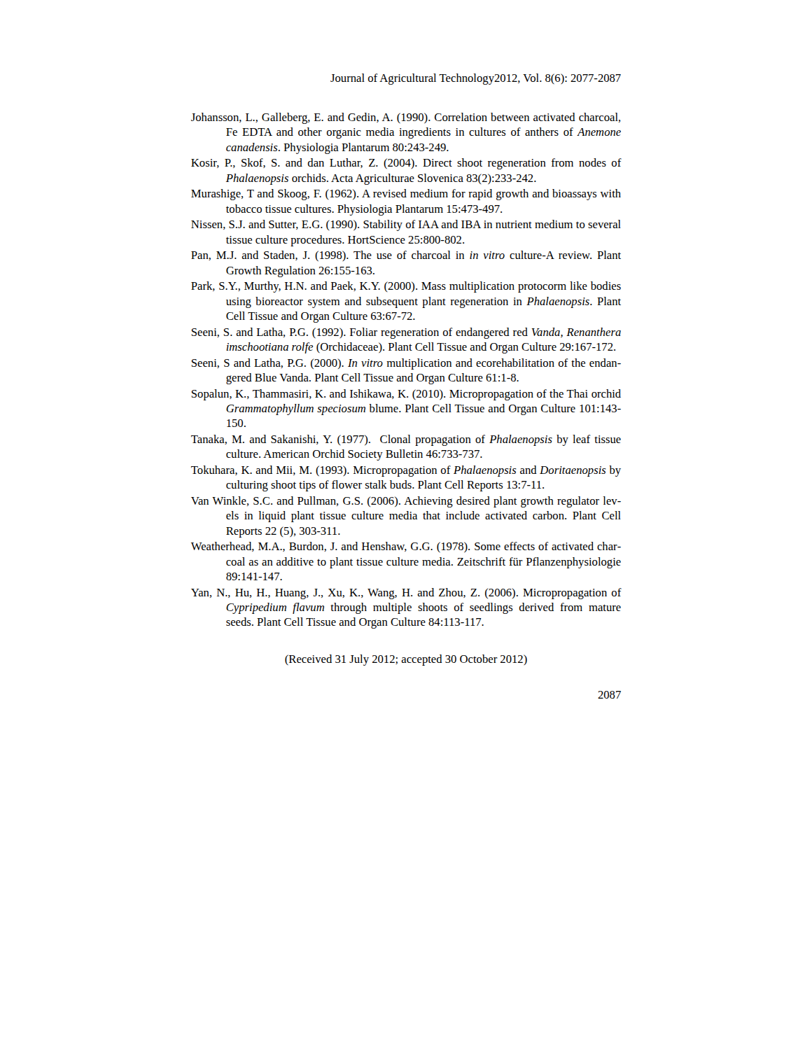Journal of Agricultural Technology2012, Vol. 8(6): 2077-2087
Johansson, L., Galleberg, E. and Gedin, A. (1990). Correlation between activated charcoal, Fe EDTA and other organic media ingredients in cultures of anthers of Anemone canadensis. Physiologia Plantarum 80:243-249.
Kosir, P., Skof, S. and dan Luthar, Z. (2004). Direct shoot regeneration from nodes of Phalaenopsis orchids. Acta Agriculturae Slovenica 83(2):233-242.
Murashige, T and Skoog, F. (1962). A revised medium for rapid growth and bioassays with tobacco tissue cultures. Physiologia Plantarum 15:473-497.
Nissen, S.J. and Sutter, E.G. (1990). Stability of IAA and IBA in nutrient medium to several tissue culture procedures. HortScience 25:800-802.
Pan, M.J. and Staden, J. (1998). The use of charcoal in in vitro culture-A review. Plant Growth Regulation 26:155-163.
Park, S.Y., Murthy, H.N. and Paek, K.Y. (2000). Mass multiplication protocorm like bodies using bioreactor system and subsequent plant regeneration in Phalaenopsis. Plant Cell Tissue and Organ Culture 63:67-72.
Seeni, S. and Latha, P.G. (1992). Foliar regeneration of endangered red Vanda, Renanthera imschootiana rolfe (Orchidaceae). Plant Cell Tissue and Organ Culture 29:167-172.
Seeni, S and Latha, P.G. (2000). In vitro multiplication and ecorehabilitation of the endangered Blue Vanda. Plant Cell Tissue and Organ Culture 61:1-8.
Sopalun, K., Thammasiri, K. and Ishikawa, K. (2010). Micropropagation of the Thai orchid Grammatophyllum speciosum blume. Plant Cell Tissue and Organ Culture 101:143-150.
Tanaka, M. and Sakanishi, Y. (1977). Clonal propagation of Phalaenopsis by leaf tissue culture. American Orchid Society Bulletin 46:733-737.
Tokuhara, K. and Mii, M. (1993). Micropropagation of Phalaenopsis and Doritaenopsis by culturing shoot tips of flower stalk buds. Plant Cell Reports 13:7-11.
Van Winkle, S.C. and Pullman, G.S. (2006). Achieving desired plant growth regulator levels in liquid plant tissue culture media that include activated carbon. Plant Cell Reports 22 (5), 303-311.
Weatherhead, M.A., Burdon, J. and Henshaw, G.G. (1978). Some effects of activated charcoal as an additive to plant tissue culture media. Zeitschrift für Pflanzenphysiologie 89:141-147.
Yan, N., Hu, H., Huang, J., Xu, K., Wang, H. and Zhou, Z. (2006). Micropropagation of Cypripedium flavum through multiple shoots of seedlings derived from mature seeds. Plant Cell Tissue and Organ Culture 84:113-117.
(Received 31 July 2012; accepted 30 October 2012)
2087